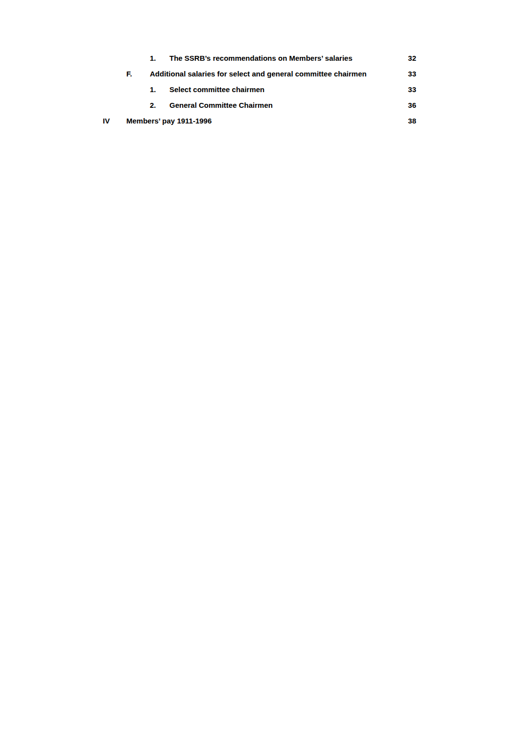| | | 1. | The SSRB’s recommendations on Members’ salaries | 32 |
| | F. | Additional salaries for select and general committee chairmen | 33 |
| | | 1. | Select committee chairmen | 33 |
| | | 2. | General Committee Chairmen | 36 |
| IV | Members’ pay 1911-1996 | 38 |